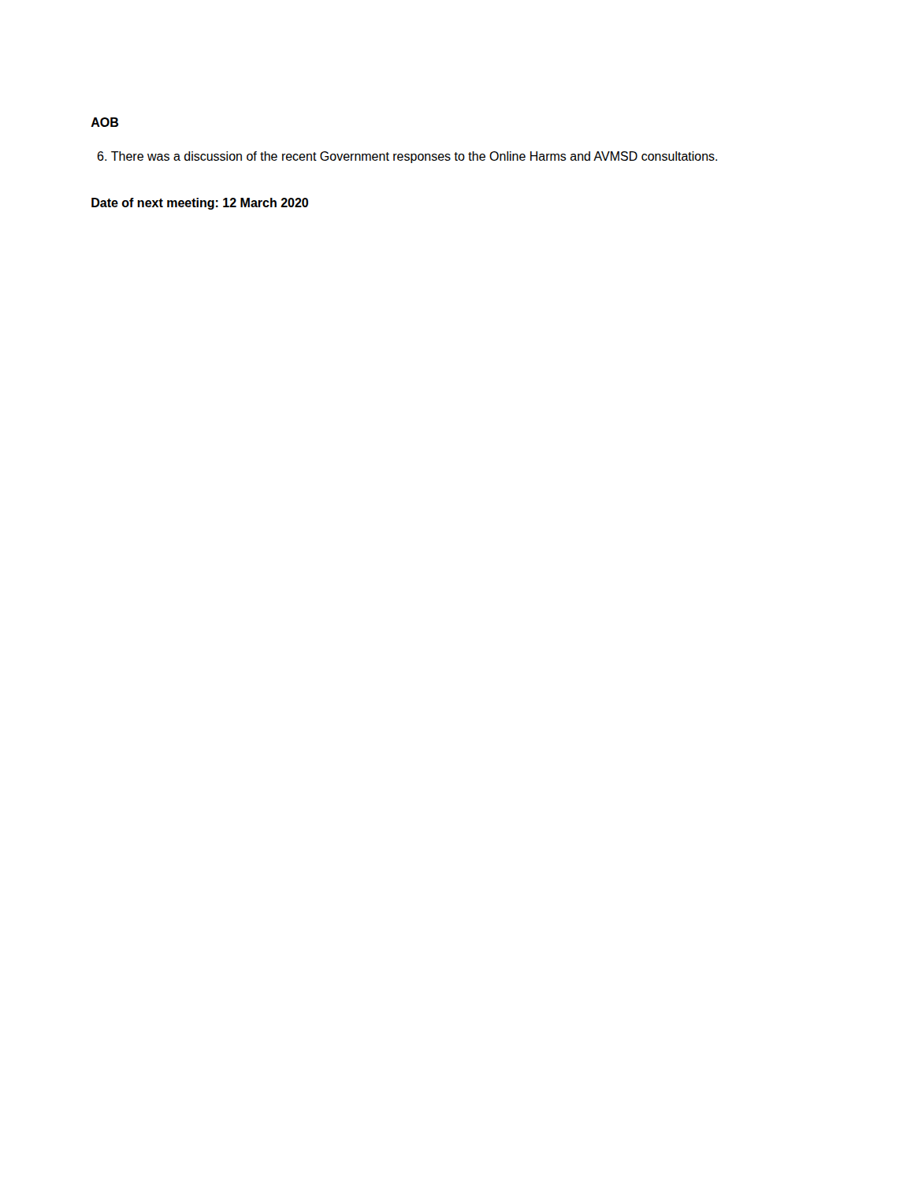AOB
There was a discussion of the recent Government responses to the Online Harms and AVMSD consultations.
Date of next meeting: 12 March 2020